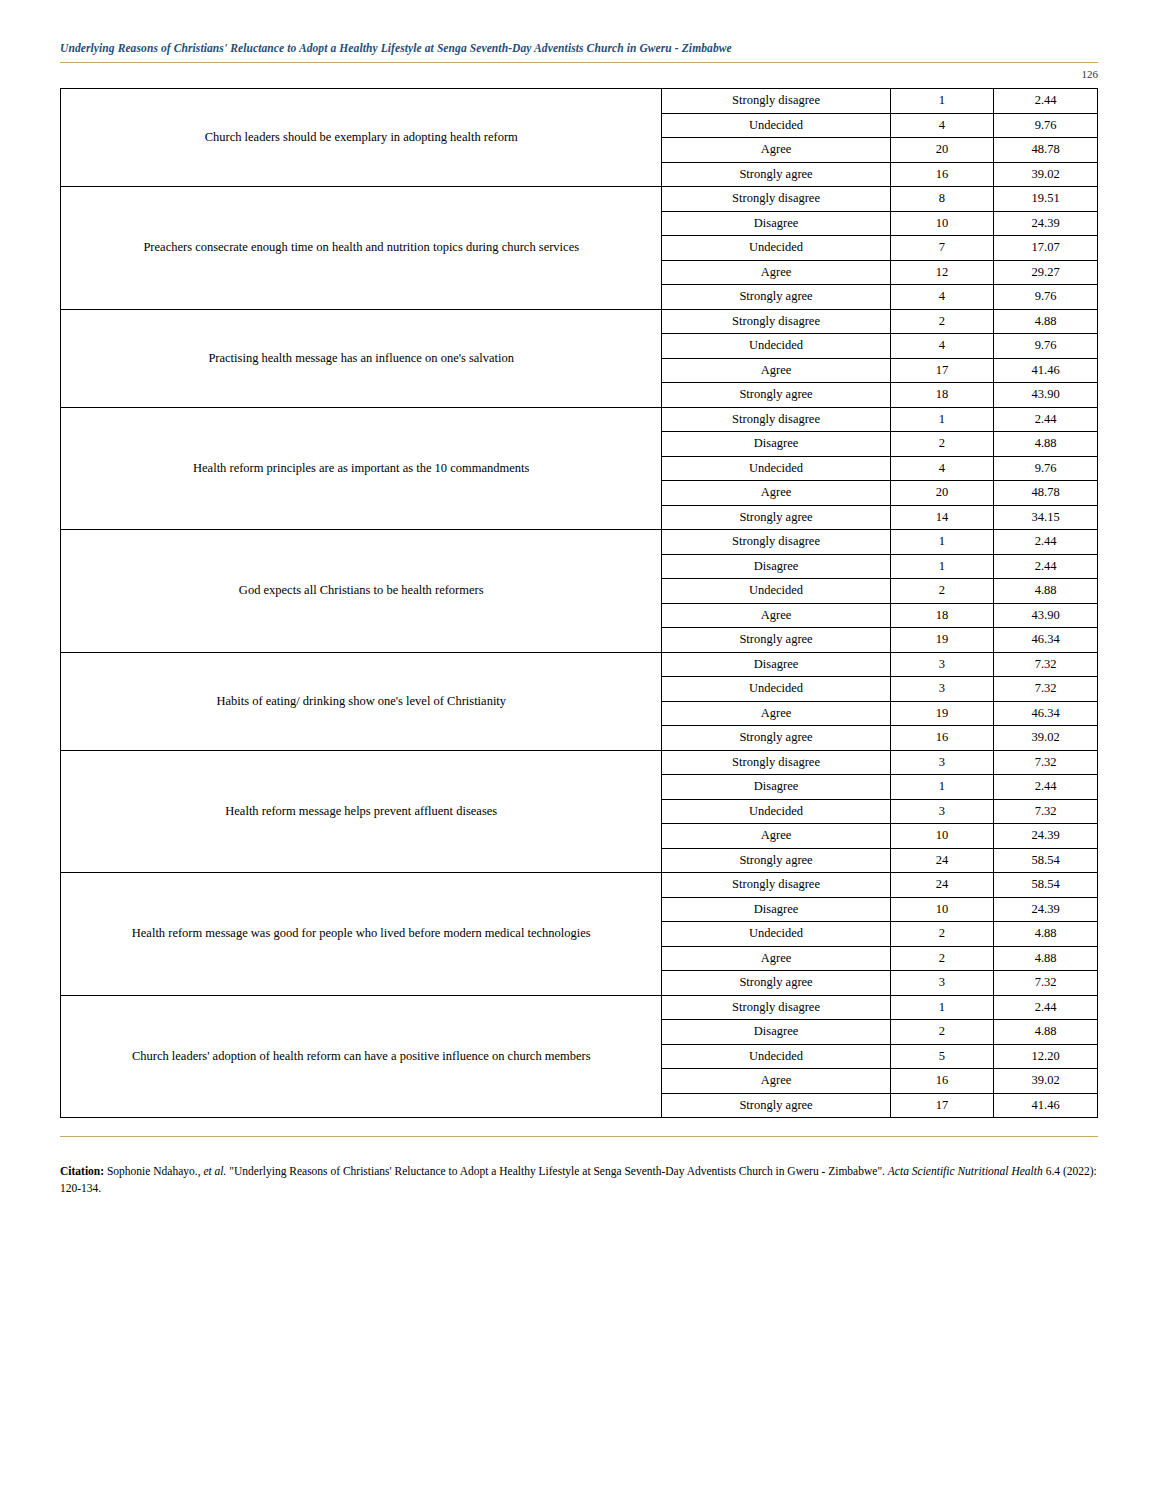Underlying Reasons of Christians' Reluctance to Adopt a Healthy Lifestyle at Senga Seventh-Day Adventists Church in Gweru - Zimbabwe
126
| Church leaders should be exemplary in adopting health reform | Strongly disagree | 1 | 2.44 |
| Undecided | 4 | 9.76 |
| Agree | 20 | 48.78 |
| Strongly agree | 16 | 39.02 |
| Preachers consecrate enough time on health and nutrition topics during church services | Strongly disagree | 8 | 19.51 |
| Disagree | 10 | 24.39 |
| Undecided | 7 | 17.07 |
| Agree | 12 | 29.27 |
| Strongly agree | 4 | 9.76 |
| Practising health message has an influence on one's salvation | Strongly disagree | 2 | 4.88 |
| Undecided | 4 | 9.76 |
| Agree | 17 | 41.46 |
| Strongly agree | 18 | 43.90 |
| Health reform principles are as important as the 10 commandments | Strongly disagree | 1 | 2.44 |
| Disagree | 2 | 4.88 |
| Undecided | 4 | 9.76 |
| Agree | 20 | 48.78 |
| Strongly agree | 14 | 34.15 |
| God expects all Christians to be health reformers | Strongly disagree | 1 | 2.44 |
| Disagree | 1 | 2.44 |
| Undecided | 2 | 4.88 |
| Agree | 18 | 43.90 |
| Strongly agree | 19 | 46.34 |
| Habits of eating/ drinking show one's level of Christianity | Disagree | 3 | 7.32 |
| Undecided | 3 | 7.32 |
| Agree | 19 | 46.34 |
| Strongly agree | 16 | 39.02 |
| Health reform message helps prevent affluent diseases | Strongly disagree | 3 | 7.32 |
| Disagree | 1 | 2.44 |
| Undecided | 3 | 7.32 |
| Agree | 10 | 24.39 |
| Strongly agree | 24 | 58.54 |
| Health reform message was good for people who lived before modern medical technologies | Strongly disagree | 24 | 58.54 |
| Disagree | 10 | 24.39 |
| Undecided | 2 | 4.88 |
| Agree | 2 | 4.88 |
| Strongly agree | 3 | 7.32 |
| Church leaders' adoption of health reform can have a positive influence on church members | Strongly disagree | 1 | 2.44 |
| Disagree | 2 | 4.88 |
| Undecided | 5 | 12.20 |
| Agree | 16 | 39.02 |
| Strongly agree | 17 | 41.46 |
Citation: Sophonie Ndahayo., et al. "Underlying Reasons of Christians' Reluctance to Adopt a Healthy Lifestyle at Senga Seventh-Day Adventists Church in Gweru - Zimbabwe". Acta Scientific Nutritional Health 6.4 (2022): 120-134.